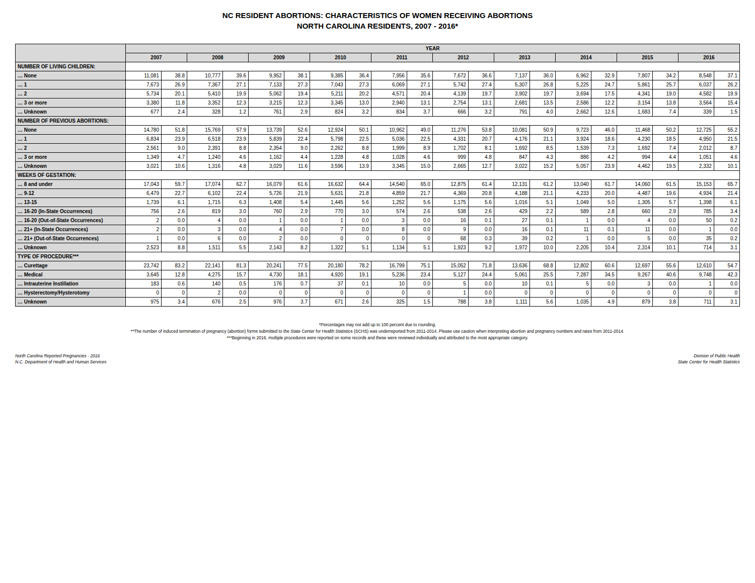NC RESIDENT ABORTIONS: CHARACTERISTICS OF WOMEN RECEIVING ABORTIONS
NORTH CAROLINA RESIDENTS, 2007 - 2016*
| | YEAR |
| --- | --- |
| 2007 | 2008 | 2009 | 2010 | 2011 | 2012 | 2013 | 2014 | 2015 | 2016 |
| NUMBER OF LIVING CHILDREN: | |
| … None | 11,081 | 38.8 | 10,777 | 39.6 | 9,952 | 38.1 | 9,385 | 36.4 | 7,956 | 35.6 | 7,672 | 36.6 | 7,137 | 36.0 | 6,962 | 32.9 | 7,807 | 34.2 | 8,548 | 37.1 |
| … 1 | 7,673 | 26.9 | 7,367 | 27.1 | 7,133 | 27.3 | 7,043 | 27.3 | 6,069 | 27.1 | 5,742 | 27.4 | 5,307 | 26.8 | 5,225 | 24.7 | 5,861 | 25.7 | 6,037 | 26.2 |
| … 2 | 5,734 | 20.1 | 5,410 | 19.9 | 5,062 | 19.4 | 5,211 | 20.2 | 4,571 | 20.4 | 4,139 | 19.7 | 3,902 | 19.7 | 3,694 | 17.5 | 4,341 | 19.0 | 4,582 | 19.9 |
| … 3 or more | 3,380 | 11.8 | 3,352 | 12.3 | 3,215 | 12.3 | 3,345 | 13.0 | 2,940 | 13.1 | 2,754 | 13.1 | 2,681 | 13.5 | 2,586 | 12.2 | 3,154 | 13.8 | 3,564 | 15.4 |
| … Unknown | 677 | 2.4 | 328 | 1.2 | 761 | 2.9 | 824 | 3.2 | 834 | 3.7 | 666 | 3.2 | 791 | 4.0 | 2,662 | 12.6 | 1,683 | 7.4 | 339 | 1.5 |
| NUMBER OF PREVIOUS ABORTIONS: | |
| … None | 14,780 | 51.8 | 15,769 | 57.9 | 13,739 | 52.6 | 12,924 | 50.1 | 10,962 | 49.0 | 11,276 | 53.8 | 10,081 | 50.9 | 9,723 | 46.0 | 11,468 | 50.2 | 12,725 | 55.2 |
| … 1 | 6,834 | 23.9 | 6,518 | 23.9 | 5,839 | 22.4 | 5,798 | 22.5 | 5,036 | 22.5 | 4,331 | 20.7 | 4,176 | 21.1 | 3,924 | 18.6 | 4,230 | 18.5 | 4,950 | 21.5 |
| … 2 | 2,561 | 9.0 | 2,391 | 8.8 | 2,354 | 9.0 | 2,262 | 8.8 | 1,999 | 8.9 | 1,702 | 8.1 | 1,692 | 8.5 | 1,539 | 7.3 | 1,692 | 7.4 | 2,012 | 8.7 |
| … 3 or more | 1,349 | 4.7 | 1,240 | 4.6 | 1,162 | 4.4 | 1,228 | 4.8 | 1,028 | 4.6 | 999 | 4.8 | 847 | 4.3 | 886 | 4.2 | 994 | 4.4 | 1,051 | 4.6 |
| … Unknown | 3,021 | 10.6 | 1,316 | 4.8 | 3,029 | 11.6 | 3,596 | 13.9 | 3,345 | 15.0 | 2,665 | 12.7 | 3,022 | 15.2 | 5,057 | 23.9 | 4,462 | 19.5 | 2,332 | 10.1 |
| WEEKS OF GESTATION: | |
| … 8 and under | 17,043 | 59.7 | 17,074 | 62.7 | 16,079 | 61.6 | 16,632 | 64.4 | 14,540 | 65.0 | 12,875 | 61.4 | 12,131 | 61.2 | 13,040 | 61.7 | 14,060 | 61.5 | 15,153 | 65.7 |
| … 9-12 | 6,479 | 22.7 | 6,102 | 22.4 | 5,726 | 21.9 | 5,631 | 21.8 | 4,859 | 21.7 | 4,369 | 20.8 | 4,188 | 21.1 | 4,233 | 20.0 | 4,487 | 19.6 | 4,934 | 21.4 |
| … 13-15 | 1,739 | 6.1 | 1,715 | 6.3 | 1,408 | 5.4 | 1,445 | 5.6 | 1,252 | 5.6 | 1,175 | 5.6 | 1,016 | 5.1 | 1,049 | 5.0 | 1,305 | 5.7 | 1,398 | 6.1 |
| … 16-20 (In-State Occurrences) | 756 | 2.6 | 819 | 3.0 | 760 | 2.9 | 770 | 3.0 | 574 | 2.6 | 538 | 2.6 | 429 | 2.2 | 589 | 2.8 | 660 | 2.9 | 785 | 3.4 |
| … 16-20 (Out-of-State Occurrences) | 2 | 0.0 | 4 | 0.0 | 1 | 0.0 | 1 | 0.0 | 3 | 0.0 | 16 | 0.1 | 27 | 0.1 | 1 | 0.0 | 4 | 0.0 | 50 | 0.2 |
| … 21+ (In-State Occurrences) | 2 | 0.0 | 3 | 0.0 | 4 | 0.0 | 7 | 0.0 | 8 | 0.0 | 9 | 0.0 | 16 | 0.1 | 11 | 0.1 | 11 | 0.0 | 1 | 0.0 |
| … 21+ (Out-of-State Occurrences) | 1 | 0.0 | 6 | 0.0 | 2 | 0.0 | 0 | 0 | 0 | 0 | 68 | 0.3 | 39 | 0.2 | 1 | 0.0 | 5 | 0.0 | 35 | 0.2 |
| … Unknown | 2,523 | 8.8 | 1,511 | 5.5 | 2,143 | 8.2 | 1,322 | 5.1 | 1,134 | 5.1 | 1,923 | 9.2 | 1,972 | 10.0 | 2,205 | 10.4 | 2,314 | 10.1 | 714 | 3.1 |
| TYPE OF PROCEDURE*** | |
| … Curettage | 23,742 | 83.2 | 22,141 | 81.3 | 20,241 | 77.5 | 20,180 | 78.2 | 16,799 | 75.1 | 15,052 | 71.8 | 13,636 | 68.8 | 12,802 | 60.6 | 12,697 | 55.6 | 12,610 | 54.7 |
| … Medical | 3,645 | 12.8 | 4,275 | 15.7 | 4,730 | 18.1 | 4,920 | 19.1 | 5,236 | 23.4 | 5,127 | 24.4 | 5,061 | 25.5 | 7,287 | 34.5 | 9,267 | 40.6 | 9,748 | 42.3 |
| … Intrauterine Instillation | 183 | 0.6 | 140 | 0.5 | 176 | 0.7 | 37 | 0.1 | 10 | 0.0 | 5 | 0.0 | 10 | 0.1 | 5 | 0.0 | 3 | 0.0 | 1 | 0.0 |
| … Hysterectomy/Hysterotomy | 0 | 0 | 2 | 0.0 | 0 | 0 | 0 | 0 | 0 | 0 | 1 | 0.0 | 0 | 0 | 0 | 0 | 0 | 0 | 0 | 0 |
| … Unknown | 975 | 3.4 | 676 | 2.5 | 976 | 3.7 | 671 | 2.6 | 325 | 1.5 | 788 | 3.8 | 1,111 | 5.6 | 1,035 | 4.9 | 879 | 3.8 | 711 | 3.1 |
*Percentages may not add up to 100 percent due to rounding.
**The number of induced termination of pregnancy (abortion) forms submitted to the State Center for Health Statistics (SCHS) was underreported from 2011-2014. Please use caution when interpreting abortion and pregnancy numbers and rates from 2011-2014.
***Beginning in 2016, multiple procedures were reported on some records and these were reviewed individually and attributed to the most appropriate category.
North Carolina Reported Pregnancies - 2016
N.C. Department of Health and Human Services
Division of Public Health
State Center for Health Statistics